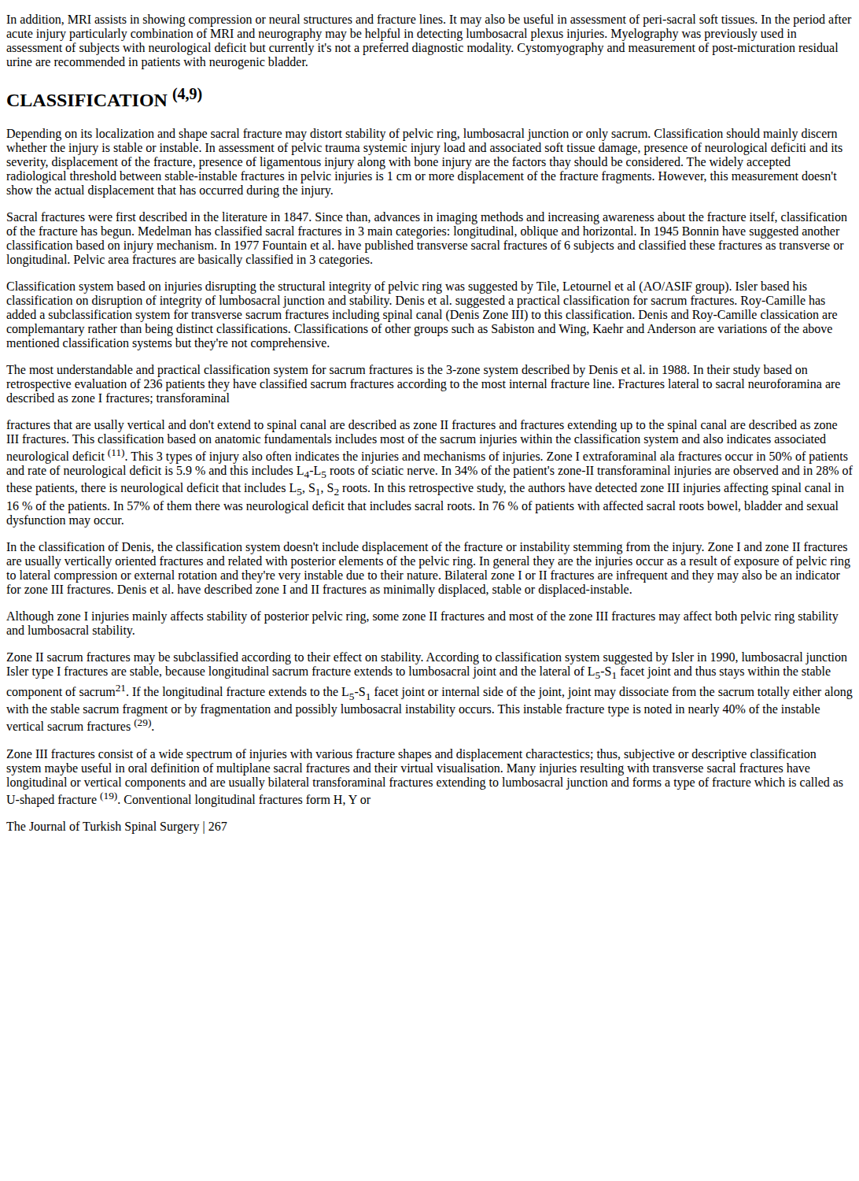In addition, MRI assists in showing compression or neural structures and fracture lines. It may also be useful in assessment of peri-sacral soft tissues. In the period after acute injury particularly combination of MRI and neurography may be helpful in detecting lumbosacral plexus injuries. Myelography was previously used in assessment of subjects with neurological deficit but currently it's not a preferred diagnostic modality. Cystomyography and measurement of post-micturation residual urine are recommended in patients with neurogenic bladder.
CLASSIFICATION (4,9)
Depending on its localization and shape sacral fracture may distort stability of pelvic ring, lumbosacral junction or only sacrum. Classification should mainly discern whether the injury is stable or instable. In assessment of pelvic trauma systemic injury load and associated soft tissue damage, presence of neurological deficiti and its severity, displacement of the fracture, presence of ligamentous injury along with bone injury are the factors thay should be considered. The widely accepted radiological threshold between stable-instable fractures in pelvic injuries is 1 cm or more displacement of the fracture fragments. However, this measurement doesn't show the actual displacement that has occurred during the injury.
Sacral fractures were first described in the literature in 1847. Since than, advances in imaging methods and increasing awareness about the fracture itself, classification of the fracture has begun. Medelman has classified sacral fractures in 3 main categories: longitudinal, oblique and horizontal. In 1945 Bonnin have suggested another classification based on injury mechanism. In 1977 Fountain et al. have published transverse sacral fractures of 6 subjects and classified these fractures as transverse or longitudinal. Pelvic area fractures are basically classified in 3 categories.
Classification system based on injuries disrupting the structural integrity of pelvic ring was suggested by Tile, Letournel et al (AO/ASIF group). Isler based his classification on disruption of integrity of lumbosacral junction and stability. Denis et al. suggested a practical classification for sacrum fractures. Roy-Camille has added a subclassification system for transverse sacrum fractures including spinal canal (Denis Zone III) to this classification. Denis and Roy-Camille classication are complemantary rather than being distinct classifications. Classifications of other groups such as Sabiston and Wing, Kaehr and Anderson are variations of the above mentioned classification systems but they're not comprehensive.
The most understandable and practical classification system for sacrum fractures is the 3-zone system described by Denis et al. in 1988. In their study based on retrospective evaluation of 236 patients they have classified sacrum fractures according to the most internal fracture line. Fractures lateral to sacral neuroforamina are described as zone I fractures; transforaminal
fractures that are usally vertical and don't extend to spinal canal are described as zone II fractures and fractures extending up to the spinal canal are described as zone III fractures. This classification based on anatomic fundamentals includes most of the sacrum injuries within the classification system and also indicates associated neurological deficit (11). This 3 types of injury also often indicates the injuries and mechanisms of injuries. Zone I extraforaminal ala fractures occur in 50% of patients and rate of neurological deficit is 5.9 % and this includes L4-L5 roots of sciatic nerve. In 34% of the patient's zone-II transforaminal injuries are observed and in 28% of these patients, there is neurological deficit that includes L5, S1, S2 roots. In this retrospective study, the authors have detected zone III injuries affecting spinal canal in 16 % of the patients. In 57% of them there was neurological deficit that includes sacral roots. In 76 % of patients with affected sacral roots bowel, bladder and sexual dysfunction may occur.
In the classification of Denis, the classification system doesn't include displacement of the fracture or instability stemming from the injury. Zone I and zone II fractures are usually vertically oriented fractures and related with posterior elements of the pelvic ring. In general they are the injuries occur as a result of exposure of pelvic ring to lateral compression or external rotation and they're very instable due to their nature. Bilateral zone I or II fractures are infrequent and they may also be an indicator for zone III fractures. Denis et al. have described zone I and II fractures as minimally displaced, stable or displaced-instable.
Although zone I injuries mainly affects stability of posterior pelvic ring, some zone II fractures and most of the zone III fractures may affect both pelvic ring stability and lumbosacral stability.
Zone II sacrum fractures may be subclassified according to their effect on stability. According to classification system suggested by Isler in 1990, lumbosacral junction Isler type I fractures are stable, because longitudinal sacrum fracture extends to lumbosacral joint and the lateral of L5-S1 facet joint and thus stays within the stable component of sacrum21. If the longitudinal fracture extends to the L5-S1 facet joint or internal side of the joint, joint may dissociate from the sacrum totally either along with the stable sacrum fragment or by fragmentation and possibly lumbosacral instability occurs. This instable fracture type is noted in nearly 40% of the instable vertical sacrum fractures (29).
Zone III fractures consist of a wide spectrum of injuries with various fracture shapes and displacement charactestics; thus, subjective or descriptive classification system maybe useful in oral definition of multiplane sacral fractures and their virtual visualisation. Many injuries resulting with transverse sacral fractures have longitudinal or vertical components and are usually bilateral transforaminal fractures extending to lumbosacral junction and forms a type of fracture which is called as U-shaped fracture (19). Conventional longitudinal fractures form H, Y or
The Journal of Turkish Spinal Surgery | 267